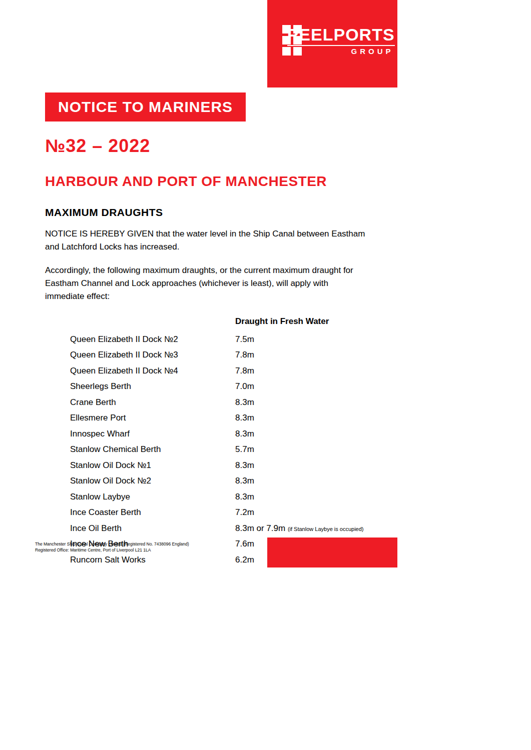PEELPORTS
GROUP
NOTICE TO MARINERS
№32 – 2022
HARBOUR AND PORT OF MANCHESTER
MAXIMUM DRAUGHTS
NOTICE IS HEREBY GIVEN that the water level in the Ship Canal between Eastham and Latchford Locks has increased.
Accordingly, the following maximum draughts, or the current maximum draught for Eastham Channel and Lock approaches (whichever is least), will apply with immediate effect:
| | Draught in Fresh Water |
| --- | --- |
| Queen Elizabeth II Dock №2 | 7.5m |
| Queen Elizabeth II Dock №3 | 7.8m |
| Queen Elizabeth II Dock №4 | 7.8m |
| Sheerlegs Berth | 7.0m |
| Crane Berth | 8.3m |
| Ellesmere Port | 8.3m |
| Innospec Wharf | 8.3m |
| Stanlow Chemical Berth | 5.7m |
| Stanlow Oil Dock №1 | 8.3m |
| Stanlow Oil Dock №2 | 8.3m |
| Stanlow Laybye | 8.3m |
| Ince Coaster Berth | 7.2m |
| Ince Oil Berth | 8.3m or 7.9m (if Stanlow Laybye is occupied) |
| Ince New Berth | 7.6m |
| Runcorn Salt Works | 6.2m |
The Manchester Ship Canal Company Limited (Registered No. 7438096 England)
Registered Office: Maritime Centre, Port of Liverpool L21 1LA